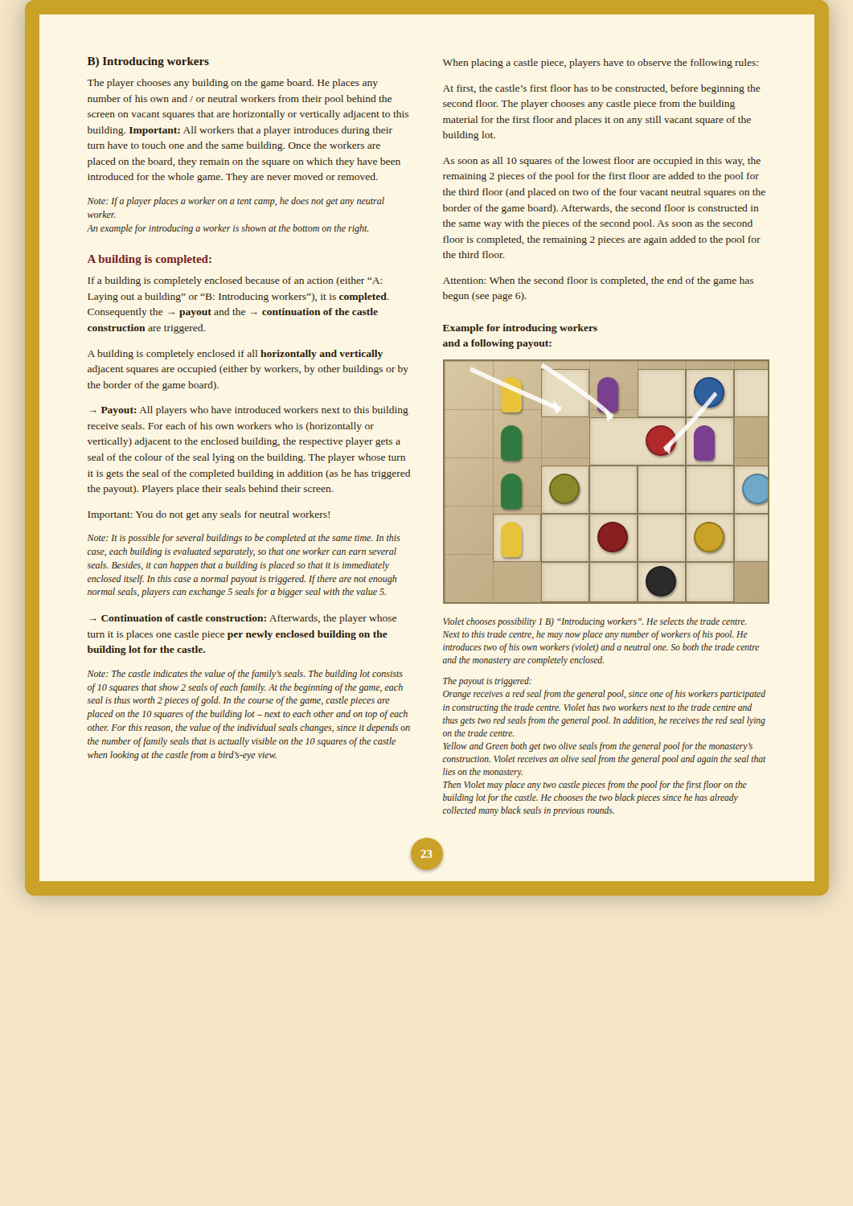B) Introducing workers
The player chooses any building on the game board. He places any number of his own and / or neutral workers from their pool behind the screen on vacant squares that are horizontally or vertically adjacent to this building. Important: All workers that a player introduces during their turn have to touch one and the same building. Once the workers are placed on the board, they remain on the square on which they have been introduced for the whole game. They are never moved or removed.
Note: If a player places a worker on a tent camp, he does not get any neutral worker.
An example for introducing a worker is shown at the bottom on the right.
A building is completed:
If a building is completely enclosed because of an action (either “A: Laying out a building” or “B: Introducing workers”), it is completed. Consequently the → payout and the → continuation of the castle construction are triggered.
A building is completely enclosed if all horizontally and vertically adjacent squares are occupied (either by workers, by other buildings or by the border of the game board).
→ Payout: All players who have introduced workers next to this building receive seals. For each of his own workers who is (horizontally or vertically) adjacent to the enclosed building, the respective player gets a seal of the colour of the seal lying on the building. The player whose turn it is gets the seal of the completed building in addition (as he has triggered the payout). Players place their seals behind their screen.
Important: You do not get any seals for neutral workers!
Note: It is possible for several buildings to be completed at the same time. In this case, each building is evaluated separately, so that one worker can earn several seals. Besides, it can happen that a building is placed so that it is immediately enclosed itself. In this case a normal payout is triggered. If there are not enough normal seals, players can exchange 5 seals for a bigger seal with the value 5.
→ Continuation of castle construction: Afterwards, the player whose turn it is places one castle piece per newly enclosed building on the building lot for the castle.
Note: The castle indicates the value of the family’s seals. The building lot consists of 10 squares that show 2 seals of each family. At the beginning of the game, each seal is thus worth 2 pieces of gold. In the course of the game, castle pieces are placed on the 10 squares of the building lot – next to each other and on top of each other. For this reason, the value of the individual seals changes, since it depends on the number of family seals that is actually visible on the 10 squares of the castle when looking at the castle from a bird’s-eye view.
When placing a castle piece, players have to observe the following rules:
At first, the castle’s first floor has to be constructed, before beginning the second floor. The player chooses any castle piece from the building material for the first floor and places it on any still vacant square of the building lot.
As soon as all 10 squares of the lowest floor are occupied in this way, the remaining 2 pieces of the pool for the first floor are added to the pool for the third floor (and placed on two of the four vacant neutral squares on the border of the game board). Afterwards, the second floor is constructed in the same way with the pieces of the second pool. As soon as the second floor is completed, the remaining 2 pieces are again added to the pool for the third floor.
Attention: When the second floor is completed, the end of the game has begun (see page 6).
Example for introducing workers
and a following payout:
Violet chooses possibility 1 B) “Introducing workers”. He selects the trade centre. Next to this trade centre, he may now place any number of workers of his pool. He introduces two of his own workers (violet) and a neutral one. So both the trade centre and the monastery are completely enclosed.
The payout is triggered:
Orange receives a red seal from the general pool, since one of his workers participated in constructing the trade centre. Violet has two workers next to the trade centre and thus gets two red seals from the general pool. In addition, he receives the red seal lying on the trade centre.
Yellow and Green both get two olive seals from the general pool for the monastery’s construction. Violet receives an olive seal from the general pool and again the seal that lies on the monastery.
Then Violet may place any two castle pieces from the pool for the first floor on the building lot for the castle. He chooses the two black pieces since he has already collected many black seals in previous rounds.
23